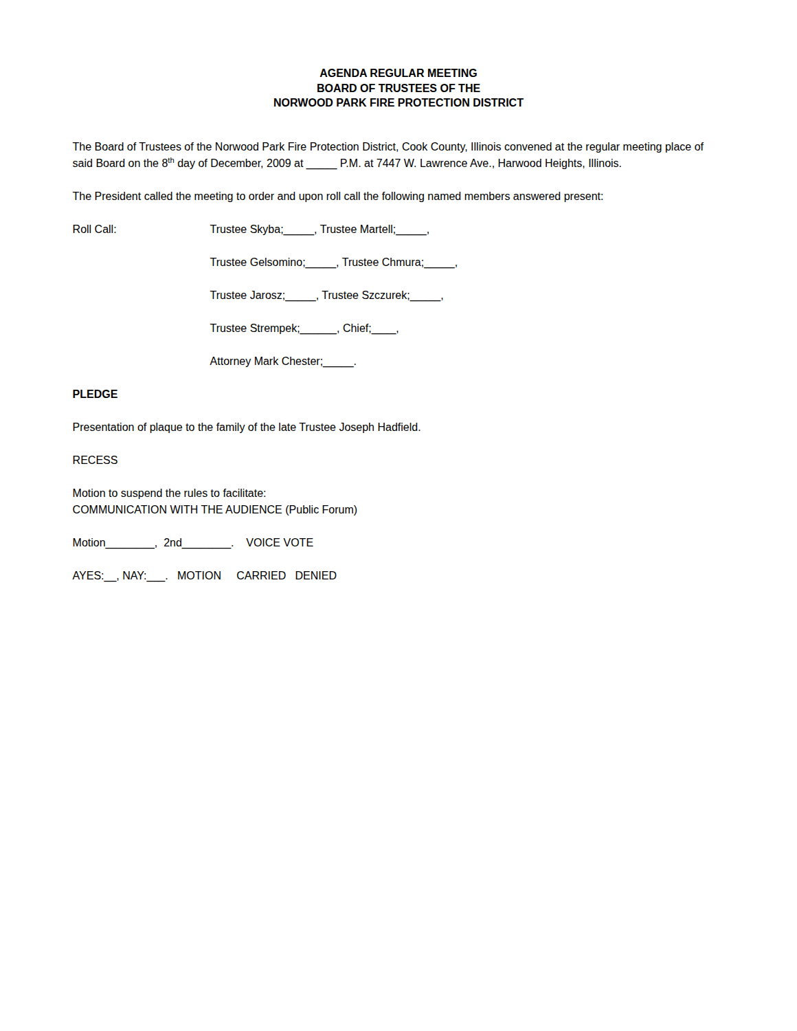AGENDA REGULAR MEETING
BOARD OF TRUSTEES OF THE
NORWOOD PARK FIRE PROTECTION DISTRICT
The Board of Trustees of the Norwood Park Fire Protection District, Cook County, Illinois convened at the regular meeting place of said Board on the 8th day of December, 2009 at _____ P.M. at 7447 W. Lawrence Ave., Harwood Heights, Illinois.
The President called the meeting to order and upon roll call the following named members answered present:
Roll Call:
Trustee Skyba;_____, Trustee Martell;_____,
Trustee Gelsomino;_____, Trustee Chmura;_____,
Trustee Jarosz;_____, Trustee Szczurek;_____,
Trustee Strempek;______, Chief;____,
Attorney Mark Chester;_____.
PLEDGE
Presentation of plaque to the family of the late Trustee Joseph Hadfield.
RECESS
Motion to suspend the rules to facilitate:
COMMUNICATION WITH THE AUDIENCE (Public Forum)
Motion________, 2nd________. VOICE VOTE
AYES:__, NAY:___. MOTION CARRIED DENIED